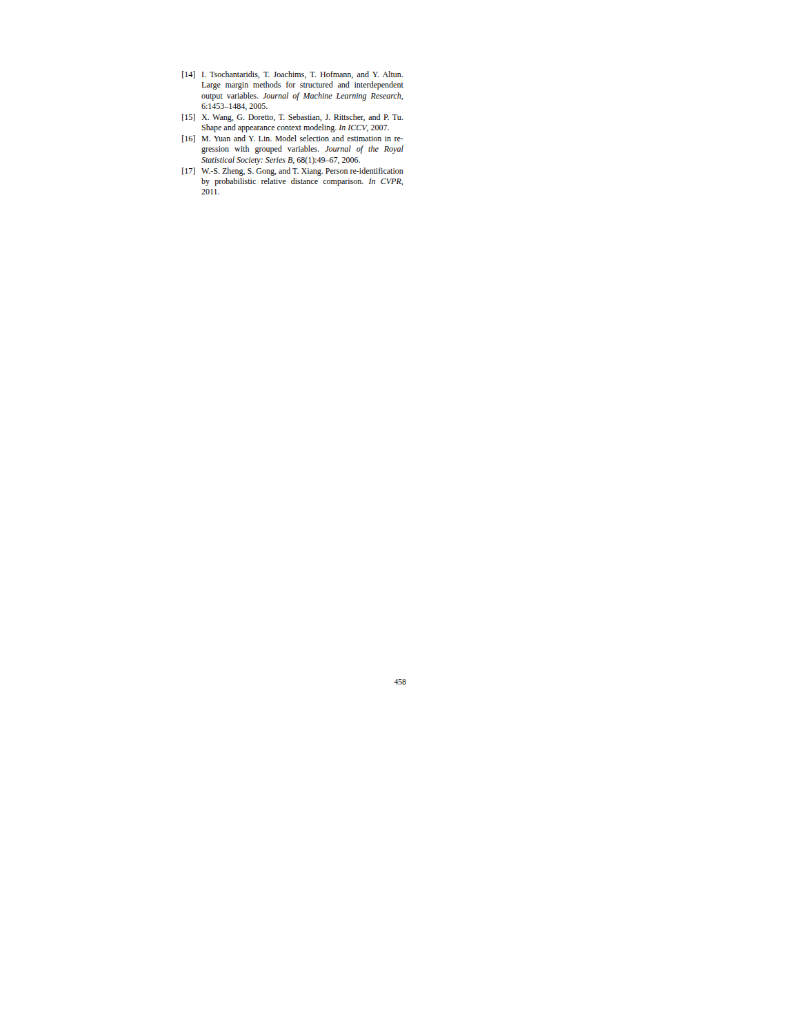[14] I. Tsochantaridis, T. Joachims, T. Hofmann, and Y. Altun. Large margin methods for structured and interdependent output variables. Journal of Machine Learning Research, 6:1453–1484, 2005.
[15] X. Wang, G. Doretto, T. Sebastian, J. Rittscher, and P. Tu. Shape and appearance context modeling. In ICCV, 2007.
[16] M. Yuan and Y. Lin. Model selection and estimation in regression with grouped variables. Journal of the Royal Statistical Society: Series B, 68(1):49–67, 2006.
[17] W.-S. Zheng, S. Gong, and T. Xiang. Person re-identification by probabilistic relative distance comparison. In CVPR, 2011.
458